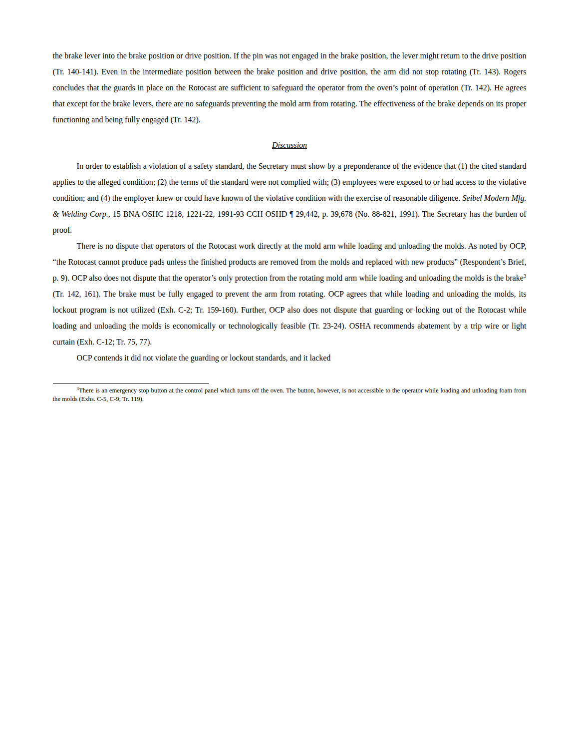the brake lever into the brake position or drive position. If the pin was not engaged in the brake position, the lever might return to the drive position (Tr. 140-141). Even in the intermediate position between the brake position and drive position, the arm did not stop rotating (Tr. 143). Rogers concludes that the guards in place on the Rotocast are sufficient to safeguard the operator from the oven’s point of operation (Tr. 142). He agrees that except for the brake levers, there are no safeguards preventing the mold arm from rotating. The effectiveness of the brake depends on its proper functioning and being fully engaged (Tr. 142).
Discussion
In order to establish a violation of a safety standard, the Secretary must show by a preponderance of the evidence that (1) the cited standard applies to the alleged condition; (2) the terms of the standard were not complied with; (3) employees were exposed to or had access to the violative condition; and (4) the employer knew or could have known of the violative condition with the exercise of reasonable diligence. Seibel Modern Mfg. & Welding Corp., 15 BNA OSHC 1218, 1221-22, 1991-93 CCH OSHD ¶ 29,442, p. 39,678 (No. 88-821, 1991). The Secretary has the burden of proof.
There is no dispute that operators of the Rotocast work directly at the mold arm while loading and unloading the molds. As noted by OCP, “the Rotocast cannot produce pads unless the finished products are removed from the molds and replaced with new products” (Respondent’s Brief, p. 9). OCP also does not dispute that the operator’s only protection from the rotating mold arm while loading and unloading the molds is the brake3 (Tr. 142, 161). The brake must be fully engaged to prevent the arm from rotating. OCP agrees that while loading and unloading the molds, its lockout program is not utilized (Exh. C-2; Tr. 159-160). Further, OCP also does not dispute that guarding or locking out of the Rotocast while loading and unloading the molds is economically or technologically feasible (Tr. 23-24). OSHA recommends abatement by a trip wire or light curtain (Exh. C-12; Tr. 75, 77).
OCP contends it did not violate the guarding or lockout standards, and it lacked
3There is an emergency stop button at the control panel which turns off the oven. The button, however, is not accessible to the operator while loading and unloading foam from the molds (Exhs. C-5, C-9; Tr. 119).